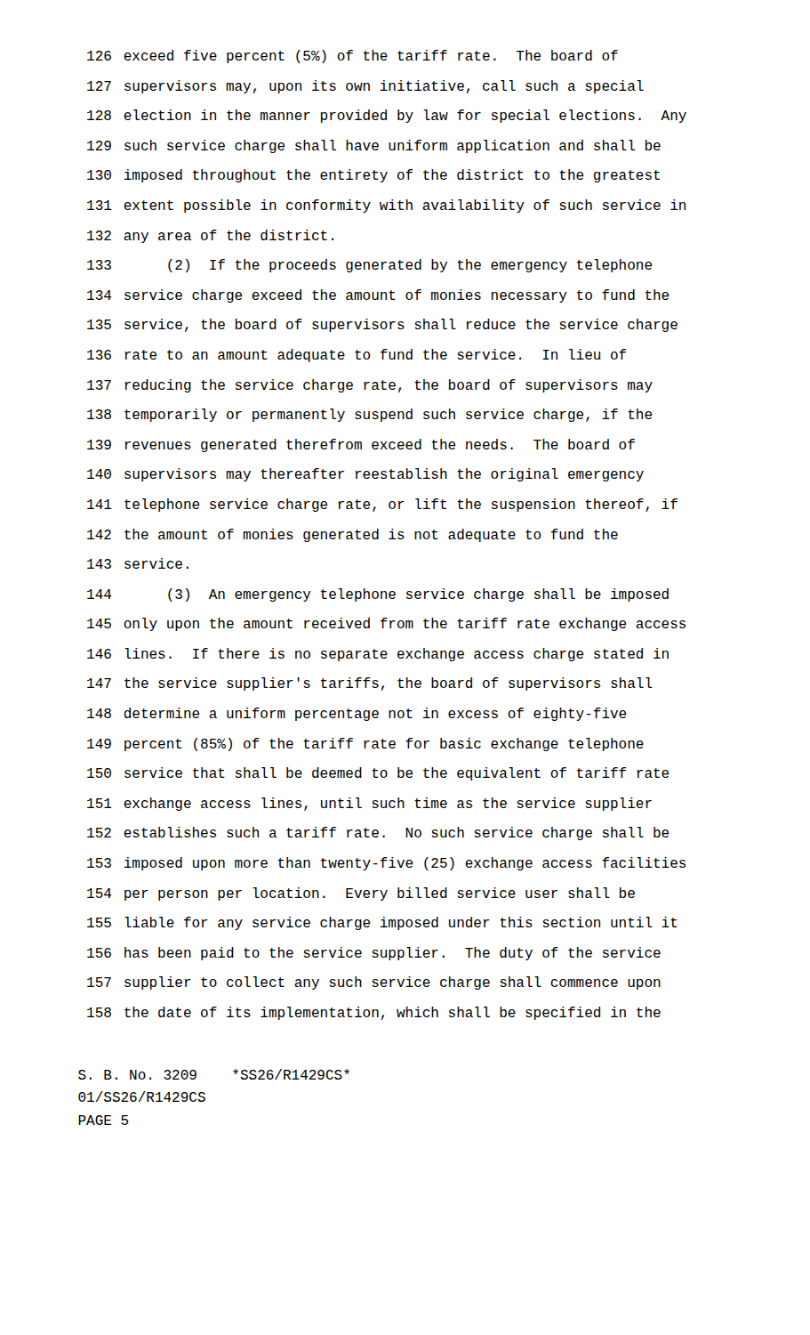exceed five percent (5%) of the tariff rate. The board of
supervisors may, upon its own initiative, call such a special
election in the manner provided by law for special elections. Any
such service charge shall have uniform application and shall be
imposed throughout the entirety of the district to the greatest
extent possible in conformity with availability of such service in
any area of the district.
(2) If the proceeds generated by the emergency telephone
service charge exceed the amount of monies necessary to fund the
service, the board of supervisors shall reduce the service charge
rate to an amount adequate to fund the service. In lieu of
reducing the service charge rate, the board of supervisors may
temporarily or permanently suspend such service charge, if the
revenues generated therefrom exceed the needs. The board of
supervisors may thereafter reestablish the original emergency
telephone service charge rate, or lift the suspension thereof, if
the amount of monies generated is not adequate to fund the
service.
(3) An emergency telephone service charge shall be imposed
only upon the amount received from the tariff rate exchange access
lines. If there is no separate exchange access charge stated in
the service supplier's tariffs, the board of supervisors shall
determine a uniform percentage not in excess of eighty-five
percent (85%) of the tariff rate for basic exchange telephone
service that shall be deemed to be the equivalent of tariff rate
exchange access lines, until such time as the service supplier
establishes such a tariff rate. No such service charge shall be
imposed upon more than twenty-five (25) exchange access facilities
per person per location. Every billed service user shall be
liable for any service charge imposed under this section until it
has been paid to the service supplier. The duty of the service
supplier to collect any such service charge shall commence upon
the date of its implementation, which shall be specified in the
S. B. No. 3209 *SS26/R1429CS*
01/SS26/R1429CS
PAGE 5